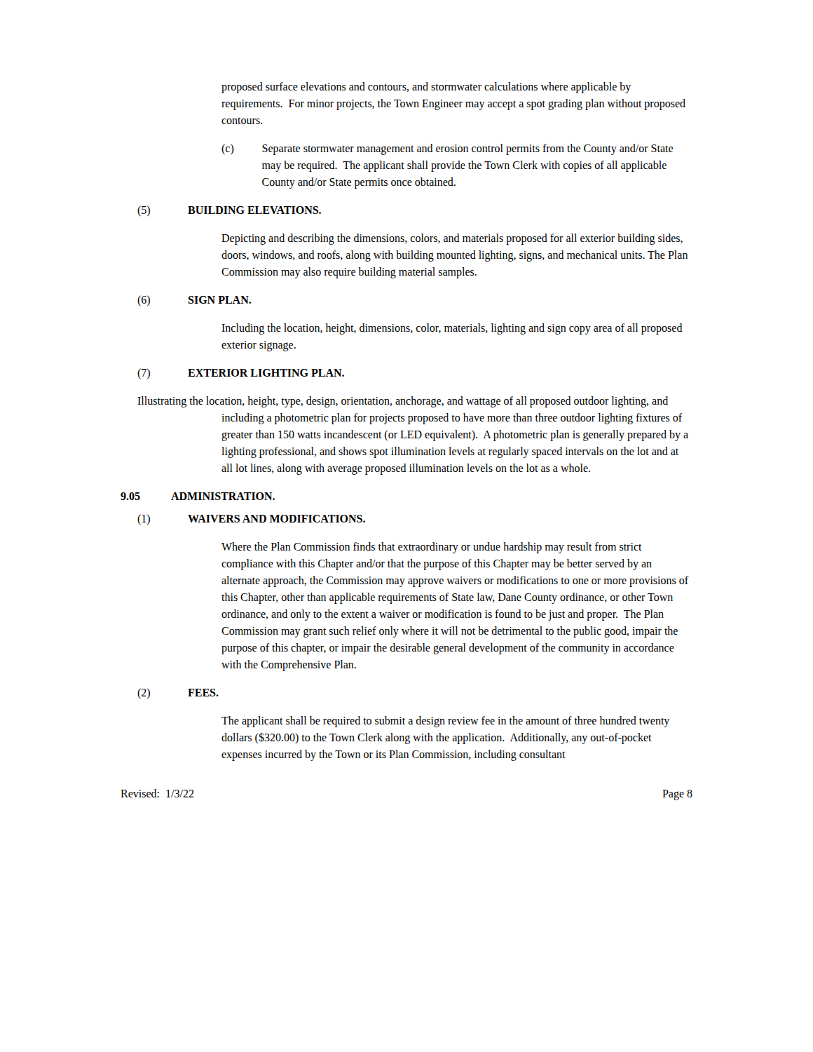proposed surface elevations and contours, and stormwater calculations where applicable by requirements. For minor projects, the Town Engineer may accept a spot grading plan without proposed contours.
(c)
Separate stormwater management and erosion control permits from the County and/or State may be required. The applicant shall provide the Town Clerk with copies of all applicable County and/or State permits once obtained.
(5)
BUILDING ELEVATIONS.
Depicting and describing the dimensions, colors, and materials proposed for all exterior building sides, doors, windows, and roofs, along with building mounted lighting, signs, and mechanical units. The Plan Commission may also require building material samples.
(6)
SIGN PLAN.
Including the location, height, dimensions, color, materials, lighting and sign copy area of all proposed exterior signage.
(7)
EXTERIOR LIGHTING PLAN.
Illustrating the location, height, type, design, orientation, anchorage, and wattage of all proposed outdoor lighting, and including a photometric plan for projects proposed to have more than three outdoor lighting fixtures of greater than 150 watts incandescent (or LED equivalent). A photometric plan is generally prepared by a lighting professional, and shows spot illumination levels at regularly spaced intervals on the lot and at all lot lines, along with average proposed illumination levels on the lot as a whole.
9.05
ADMINISTRATION.
(1)
WAIVERS AND MODIFICATIONS.
Where the Plan Commission finds that extraordinary or undue hardship may result from strict compliance with this Chapter and/or that the purpose of this Chapter may be better served by an alternate approach, the Commission may approve waivers or modifications to one or more provisions of this Chapter, other than applicable requirements of State law, Dane County ordinance, or other Town ordinance, and only to the extent a waiver or modification is found to be just and proper. The Plan Commission may grant such relief only where it will not be detrimental to the public good, impair the purpose of this chapter, or impair the desirable general development of the community in accordance with the Comprehensive Plan.
(2)
FEES.
The applicant shall be required to submit a design review fee in the amount of three hundred twenty dollars ($320.00) to the Town Clerk along with the application. Additionally, any out-of-pocket expenses incurred by the Town or its Plan Commission, including consultant
Revised: 1/3/22 Page 8